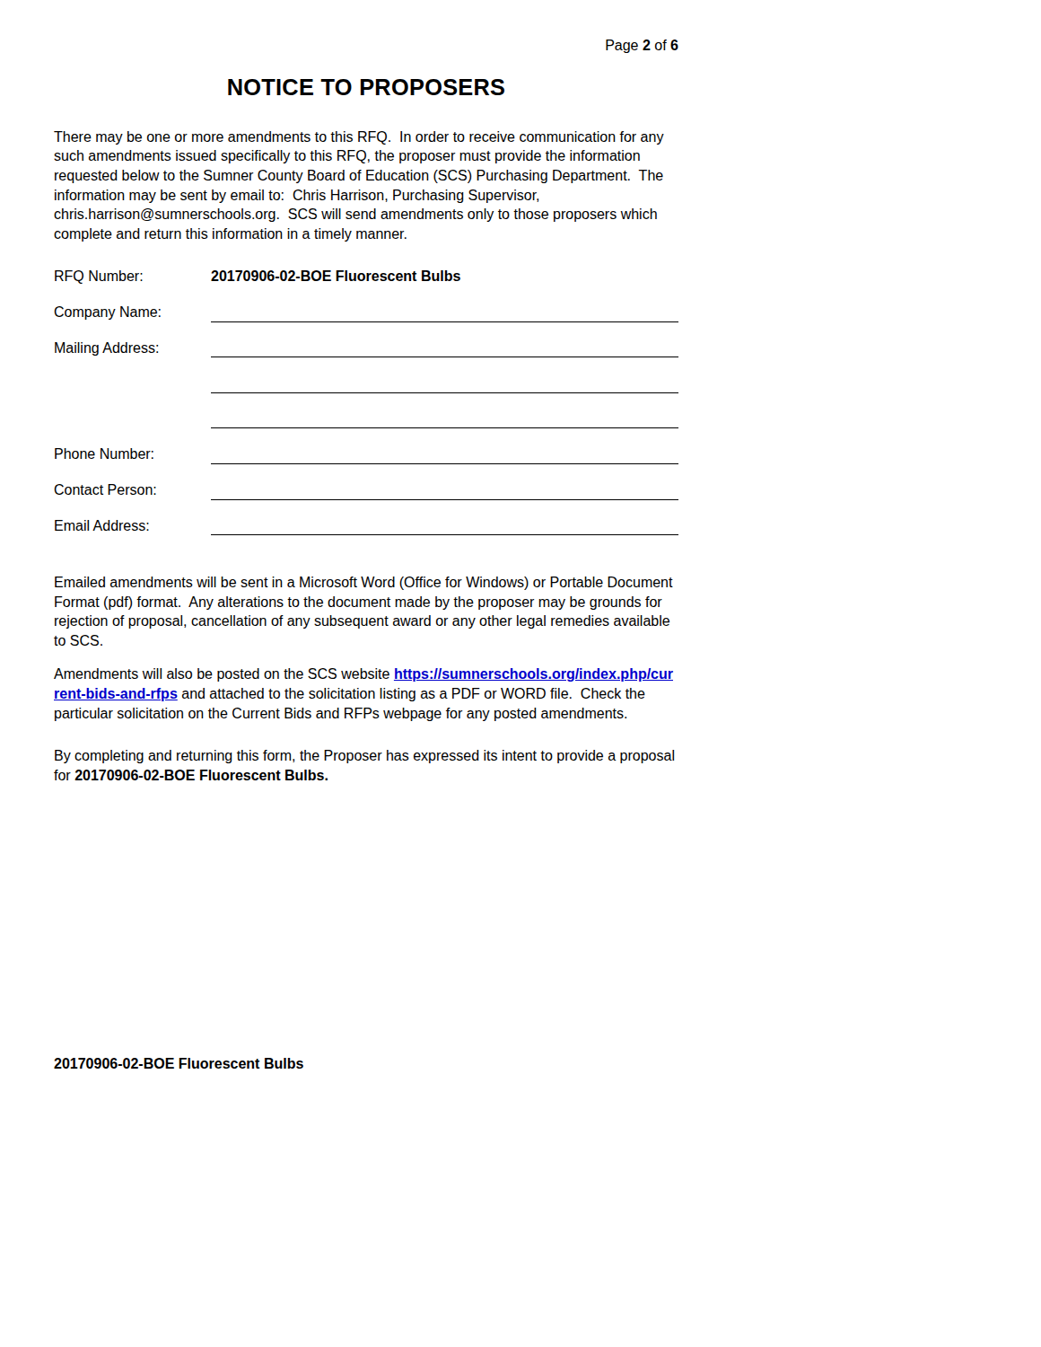Page 2 of 6
NOTICE TO PROPOSERS
There may be one or more amendments to this RFQ. In order to receive communication for any such amendments issued specifically to this RFQ, the proposer must provide the information requested below to the Sumner County Board of Education (SCS) Purchasing Department. The information may be sent by email to: Chris Harrison, Purchasing Supervisor, chris.harrison@sumnerschools.org. SCS will send amendments only to those proposers which complete and return this information in a timely manner.
| RFQ Number: | 20170906-02-BOE Fluorescent Bulbs |
| Company Name: | |
| Mailing Address: | |
| Phone Number: | |
| Contact Person: | |
| Email Address: | |
Emailed amendments will be sent in a Microsoft Word (Office for Windows) or Portable Document Format (pdf) format. Any alterations to the document made by the proposer may be grounds for rejection of proposal, cancellation of any subsequent award or any other legal remedies available to SCS.
Amendments will also be posted on the SCS website https://sumnerschools.org/index.php/current-bids-and-rfps and attached to the solicitation listing as a PDF or WORD file. Check the particular solicitation on the Current Bids and RFPs webpage for any posted amendments.
By completing and returning this form, the Proposer has expressed its intent to provide a proposal for 20170906-02-BOE Fluorescent Bulbs.
20170906-02-BOE Fluorescent Bulbs